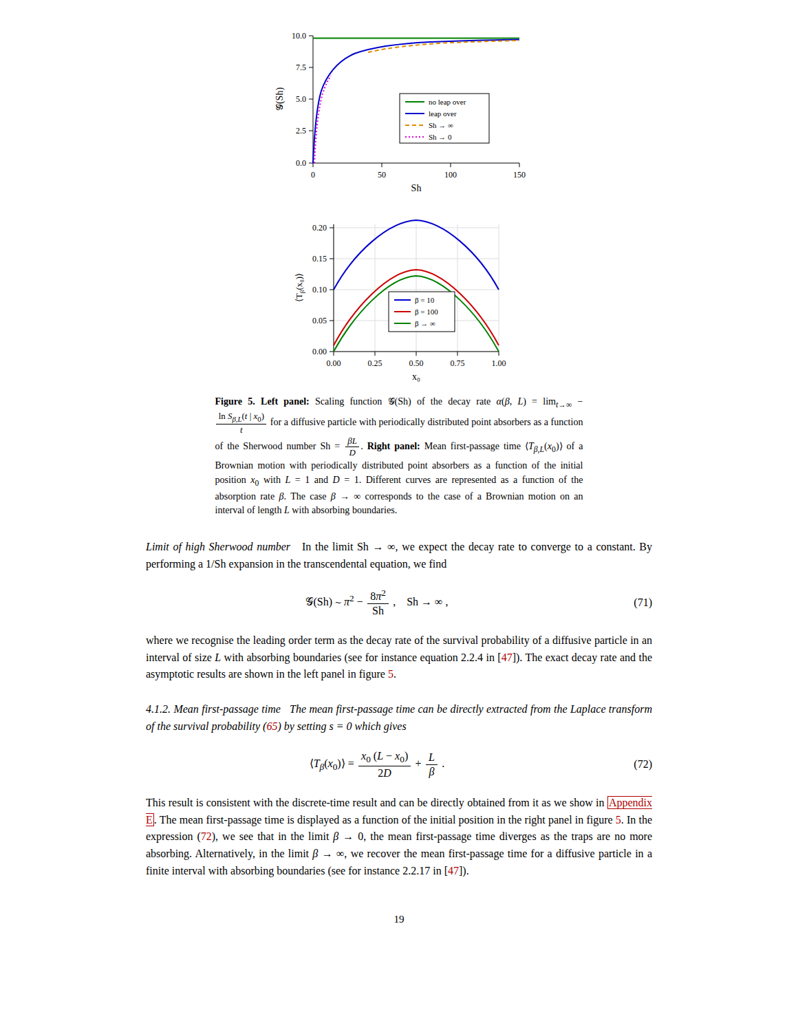0.0 2.5 5.0 7.5 10.0 0 50 100 150 Sh 𝒢(Sh) no leap over leap over Sh → ∞ Sh → 0
0.00 0.05 0.10 0.15 0.20 0.00 0.25 0.50 0.75 1.00 x₀ ⟨Tβ(x₀)⟩ β = 10 β = 100 β → ∞
Figure 5. Left panel: Scaling function 𝒢(Sh) of the decay rate α(β, L) = limt→∞ −ln Sβ,L(t | x0) t for a diffusive particle with periodically distributed point absorbers as a function of the Sherwood number Sh = βL D. Right panel: Mean first-passage time ⟨Tβ,L(x0)⟩ of a Brownian motion with periodically distributed point absorbers as a function of the initial position x0 with L = 1 and D = 1. Different curves are represented as a function of the absorption rate β. The case β → ∞ corresponds to the case of a Brownian motion on an interval of length L with absorbing boundaries.
Limit of high Sherwood number In the limit Sh → ∞, we expect the decay rate to converge to a constant. By performing a 1/Sh expansion in the transcendental equation, we find
𝒢(Sh) ∼ π2 − 8π2 Sh , Sh → ∞ ,
(71)
where we recognise the leading order term as the decay rate of the survival probability of a diffusive particle in an interval of size L with absorbing boundaries (see for instance equation 2.2.4 in [47]). The exact decay rate and the asymptotic results are shown in the left panel in figure 5.
4.1.2. Mean first-passage time The mean first-passage time can be directly extracted from the Laplace transform of the survival probability (65) by setting s = 0 which gives
⟨Tβ(x0)⟩ = x0 (L − x0) 2D + Lβ .
(72)
This result is consistent with the discrete-time result and can be directly obtained from it as we show in Appendix E. The mean first-passage time is displayed as a function of the initial position in the right panel in figure 5. In the expression (72), we see that in the limit β → 0, the mean first-passage time diverges as the traps are no more absorbing. Alternatively, in the limit β → ∞, we recover the mean first-passage time for a diffusive particle in a finite interval with absorbing boundaries (see for instance 2.2.17 in [47]).
19